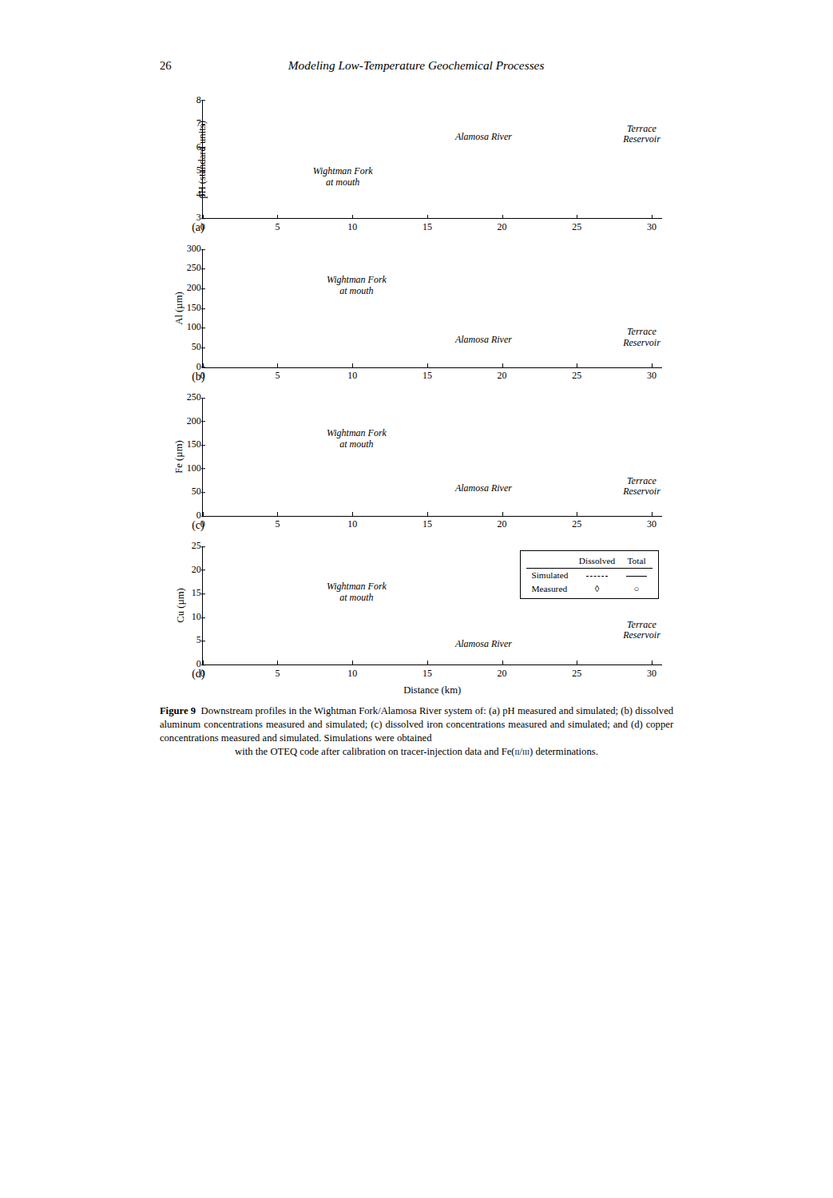26 Modeling Low-Temperature Geochemical Processes
pH (standard units) 8 7 6 5 4 3 0 5 10 15 20 25 30 Alamosa River Terrace
Reservoir Wightman Fork
at mouth
(a)
Al (µm) 300 250 200 150 100 50 0 0 5 10 15 20 25 30 Wightman Fork
at mouth Alamosa River Terrace
Reservoir
(b)
Fe (µm) 250 200 150 100 50 0 0 5 10 15 20 25 30 Wightman Fork
at mouth Alamosa River Terrace
Reservoir
(c)
Cu (µm) 25 20 15 10 5 0 0 5 10 15 20 25 30 Distance (km)
| | Dissolved | Total |
| Simulated | | |
| Measured | ◊ | ○ |
Wightman Fork
at mouth Alamosa River Terrace
Reservoir
(d)
Figure 9 Downstream profiles in the Wightman Fork/Alamosa River system of: (a) pH measured and simulated; (b) dissolved aluminum concentrations measured and simulated; (c) dissolved iron concentrations measured and simulated; and (d) copper concentrations measured and simulated. Simulations were obtained with the OTEQ code after calibration on tracer-injection data and Fe(ii/iii) determinations.